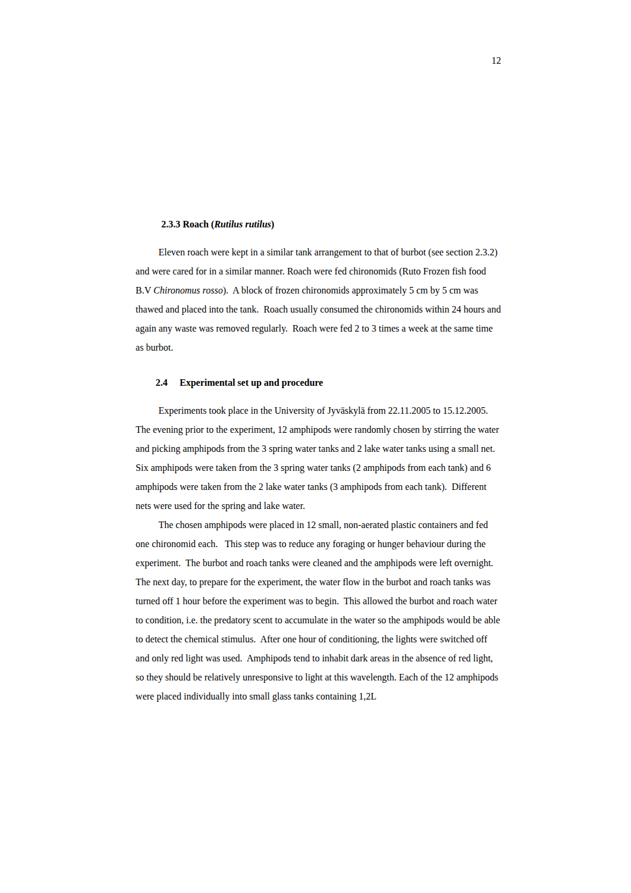12
2.3.3 Roach (Rutilus rutilus)
Eleven roach were kept in a similar tank arrangement to that of burbot (see section 2.3.2) and were cared for in a similar manner. Roach were fed chironomids (Ruto Frozen fish food B.V Chironomus rosso). A block of frozen chironomids approximately 5 cm by 5 cm was thawed and placed into the tank. Roach usually consumed the chironomids within 24 hours and again any waste was removed regularly. Roach were fed 2 to 3 times a week at the same time as burbot.
2.4 Experimental set up and procedure
Experiments took place in the University of Jyväskylä from 22.11.2005 to 15.12.2005. The evening prior to the experiment, 12 amphipods were randomly chosen by stirring the water and picking amphipods from the 3 spring water tanks and 2 lake water tanks using a small net. Six amphipods were taken from the 3 spring water tanks (2 amphipods from each tank) and 6 amphipods were taken from the 2 lake water tanks (3 amphipods from each tank). Different nets were used for the spring and lake water.
The chosen amphipods were placed in 12 small, non-aerated plastic containers and fed one chironomid each. This step was to reduce any foraging or hunger behaviour during the experiment. The burbot and roach tanks were cleaned and the amphipods were left overnight. The next day, to prepare for the experiment, the water flow in the burbot and roach tanks was turned off 1 hour before the experiment was to begin. This allowed the burbot and roach water to condition, i.e. the predatory scent to accumulate in the water so the amphipods would be able to detect the chemical stimulus. After one hour of conditioning, the lights were switched off and only red light was used. Amphipods tend to inhabit dark areas in the absence of red light, so they should be relatively unresponsive to light at this wavelength. Each of the 12 amphipods were placed individually into small glass tanks containing 1,2L